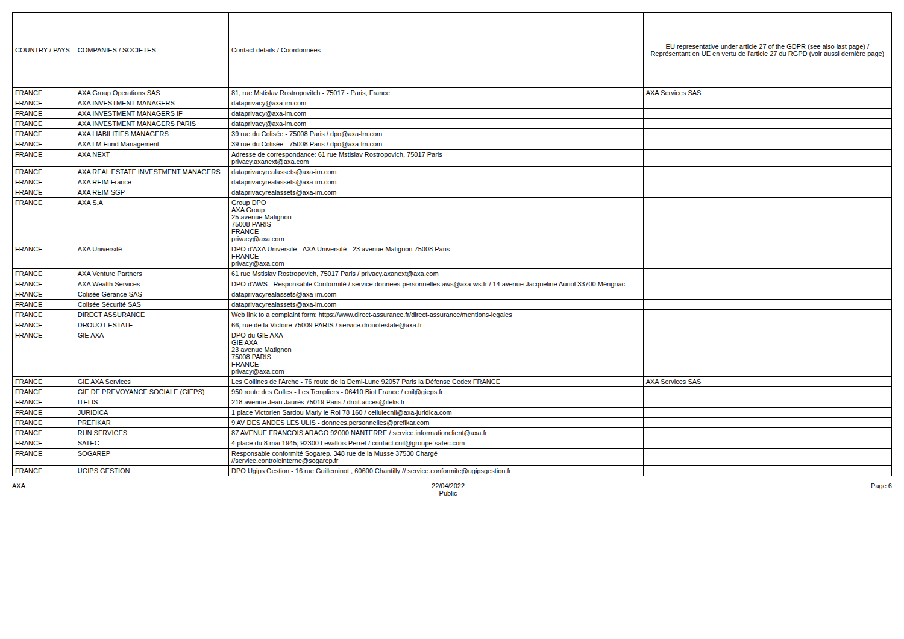| COUNTRY / PAYS | COMPANIES / SOCIETES | Contact details / Coordonnées | EU representative under article 27 of the GDPR (see also last page) / Représentant en UE en vertu de l'article 27 du RGPD (voir aussi dernière page) |
| --- | --- | --- | --- |
| FRANCE | AXA Group Operations SAS | 81, rue Mstislav Rostropovitch - 75017 - Paris, France | AXA Services SAS |
| FRANCE | AXA INVESTMENT MANAGERS | dataprivacy@axa-im.com | |
| FRANCE | AXA INVESTMENT MANAGERS IF | dataprivacy@axa-im.com | |
| FRANCE | AXA INVESTMENT MANAGERS PARIS | dataprivacy@axa-im.com | |
| FRANCE | AXA LIABILITIES MANAGERS | 39 rue du Colisée - 75008 Paris / dpo@axa-lm.com | |
| FRANCE | AXA LM Fund Management | 39 rue du Colisée - 75008 Paris / dpo@axa-lm.com | |
| FRANCE | AXA NEXT | Adresse de correspondance: 61 rue Mstislav Rostropovich, 75017 Paris privacy.axanext@axa.com | |
| FRANCE | AXA REAL ESTATE INVESTMENT MANAGERS | dataprivacyrealassets@axa-im.com | |
| FRANCE | AXA REIM France | dataprivacyrealassets@axa-im.com | |
| FRANCE | AXA REIM SGP | dataprivacyrealassets@axa-im.com | |
| FRANCE | AXA S.A | Group DPO AXA Group 25 avenue Matignon 75008 PARIS FRANCE privacy@axa.com | |
| FRANCE | AXA Université | DPO d'AXA Université - AXA Université - 23 avenue Matignon 75008 Paris FRANCE privacy@axa.com | |
| FRANCE | AXA Venture Partners | 61 rue Mstislav Rostropovich, 75017 Paris / privacy.axanext@axa.com | |
| FRANCE | AXA Wealth Services | DPO d'AWS - Responsable Conformité / service.donnees-personnelles.aws@axa-ws.fr / 14 avenue Jacqueline Auriol 33700 Mérignac | |
| FRANCE | Colisée Gérance SAS | dataprivacyrealassets@axa-im.com | |
| FRANCE | Colisée Sécurité SAS | dataprivacyrealassets@axa-im.com | |
| FRANCE | DIRECT ASSURANCE | Web link to a complaint form: https://www.direct-assurance.fr/direct-assurance/mentions-legales | |
| FRANCE | DROUOT ESTATE | 66, rue de la Victoire 75009 PARIS / service.drouotestate@axa.fr | |
| FRANCE | GIE AXA | DPO du GIE AXA GIE AXA 23 avenue Matignon 75008 PARIS FRANCE privacy@axa.com | |
| FRANCE | GIE AXA Services | Les Collines de l'Arche - 76 route de la Demi-Lune 92057 Paris la Défense Cedex FRANCE | AXA Services SAS |
| FRANCE | GIE DE PREVOYANCE SOCIALE (GIEPS) | 950 route des Colles - Les Templiers - 06410 Biot France / cnil@gieps.fr | |
| FRANCE | ITELIS | 218 avenue Jean Jaurès 75019 Paris / droit.acces@itelis.fr | |
| FRANCE | JURIDICA | 1 place Victorien Sardou Marly le Roi 78 160 / cellulecnil@axa-juridica.com | |
| FRANCE | PREFIKAR | 9 AV DES ANDES LES ULIS - donnees.personnelles@prefikar.com | |
| FRANCE | RUN SERVICES | 87 AVENUE FRANCOIS ARAGO 92000 NANTERRE / service.informationclient@axa.fr | |
| FRANCE | SATEC | 4 place du 8 mai 1945, 92300 Levallois Perret / contact.cnil@groupe-satec.com | |
| FRANCE | SOGAREP | Responsable conformité Sogarep. 348 rue de la Musse 37530 Chargé //service.controleinterne@sogarep.fr | |
| FRANCE | UGIPS GESTION | DPO Ugips Gestion - 16 rue Guilleminot , 60600 Chantilly // service.conformite@ugipsgestion.fr | |
AXA
22/04/2022
Public
Page 6